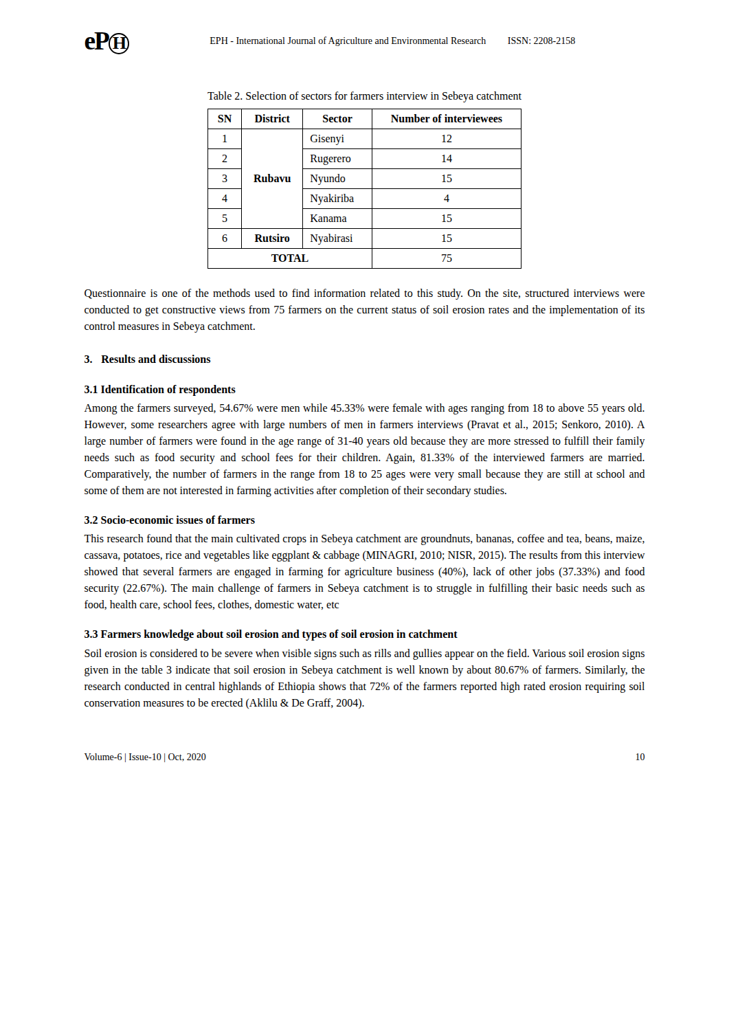ePH
EPH - International Journal of Agriculture and Environmental Research ISSN: 2208-2158
Table 2. Selection of sectors for farmers interview in Sebeya catchment
| SN | District | Sector | Number of interviewees |
| --- | --- | --- | --- |
| 1 | Rubavu | Gisenyi | 12 |
| 2 | Rugerero | 14 |
| 3 | Nyundo | 15 |
| 4 | Nyakiriba | 4 |
| 5 | Kanama | 15 |
| 6 | Rutsiro | Nyabirasi | 15 |
| TOTAL | 75 |
Questionnaire is one of the methods used to find information related to this study. On the site, structured interviews were conducted to get constructive views from 75 farmers on the current status of soil erosion rates and the implementation of its control measures in Sebeya catchment.
3. Results and discussions
3.1 Identification of respondents
Among the farmers surveyed, 54.67% were men while 45.33% were female with ages ranging from 18 to above 55 years old. However, some researchers agree with large numbers of men in farmers interviews (Pravat et al., 2015; Senkoro, 2010). A large number of farmers were found in the age range of 31-40 years old because they are more stressed to fulfill their family needs such as food security and school fees for their children. Again, 81.33% of the interviewed farmers are married. Comparatively, the number of farmers in the range from 18 to 25 ages were very small because they are still at school and some of them are not interested in farming activities after completion of their secondary studies.
3.2 Socio-economic issues of farmers
This research found that the main cultivated crops in Sebeya catchment are groundnuts, bananas, coffee and tea, beans, maize, cassava, potatoes, rice and vegetables like eggplant & cabbage (MINAGRI, 2010; NISR, 2015). The results from this interview showed that several farmers are engaged in farming for agriculture business (40%), lack of other jobs (37.33%) and food security (22.67%). The main challenge of farmers in Sebeya catchment is to struggle in fulfilling their basic needs such as food, health care, school fees, clothes, domestic water, etc
3.3 Farmers knowledge about soil erosion and types of soil erosion in catchment
Soil erosion is considered to be severe when visible signs such as rills and gullies appear on the field. Various soil erosion signs given in the table 3 indicate that soil erosion in Sebeya catchment is well known by about 80.67% of farmers. Similarly, the research conducted in central highlands of Ethiopia shows that 72% of the farmers reported high rated erosion requiring soil conservation measures to be erected (Aklilu & De Graff, 2004).
Volume-6 | Issue-10 | Oct, 2020 10